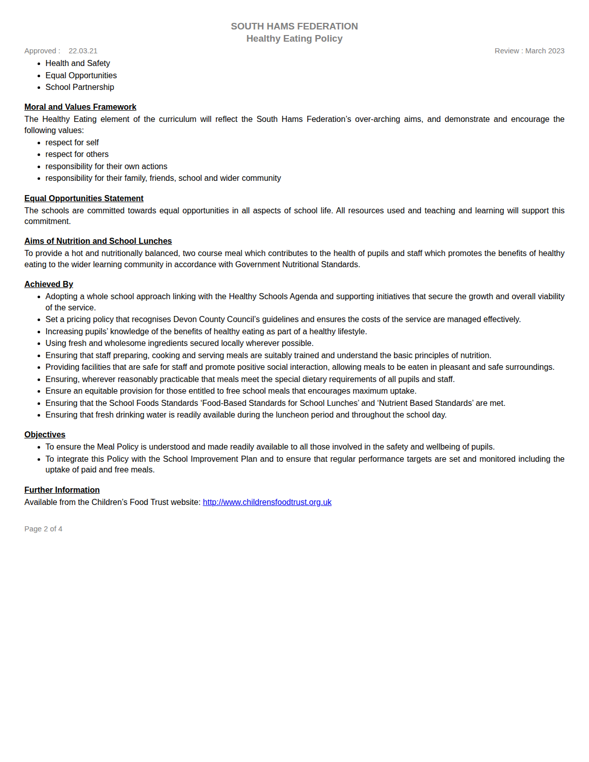SOUTH HAMS FEDERATION
Healthy Eating Policy
Approved : 22.03.21
Review : March 2023
Health and Safety
Equal Opportunities
School Partnership
Moral and Values Framework
The Healthy Eating element of the curriculum will reflect the South Hams Federation’s over-arching aims, and demonstrate and encourage the following values:
respect for self
respect for others
responsibility for their own actions
responsibility for their family, friends, school and wider community
Equal Opportunities Statement
The schools are committed towards equal opportunities in all aspects of school life. All resources used and teaching and learning will support this commitment.
Aims of Nutrition and School Lunches
To provide a hot and nutritionally balanced, two course meal which contributes to the health of pupils and staff which promotes the benefits of healthy eating to the wider learning community in accordance with Government Nutritional Standards.
Achieved By
Adopting a whole school approach linking with the Healthy Schools Agenda and supporting initiatives that secure the growth and overall viability of the service.
Set a pricing policy that recognises Devon County Council’s guidelines and ensures the costs of the service are managed effectively.
Increasing pupils’ knowledge of the benefits of healthy eating as part of a healthy lifestyle.
Using fresh and wholesome ingredients secured locally wherever possible.
Ensuring that staff preparing, cooking and serving meals are suitably trained and understand the basic principles of nutrition.
Providing facilities that are safe for staff and promote positive social interaction, allowing meals to be eaten in pleasant and safe surroundings.
Ensuring, wherever reasonably practicable that meals meet the special dietary requirements of all pupils and staff.
Ensure an equitable provision for those entitled to free school meals that encourages maximum uptake.
Ensuring that the School Foods Standards ‘Food-Based Standards for School Lunches’ and ‘Nutrient Based Standards’ are met.
Ensuring that fresh drinking water is readily available during the luncheon period and throughout the school day.
Objectives
To ensure the Meal Policy is understood and made readily available to all those involved in the safety and wellbeing of pupils.
To integrate this Policy with the School Improvement Plan and to ensure that regular performance targets are set and monitored including the uptake of paid and free meals.
Further Information
Available from the Children’s Food Trust website: http://www.childrensfoodtrust.org.uk
Page 2 of 4